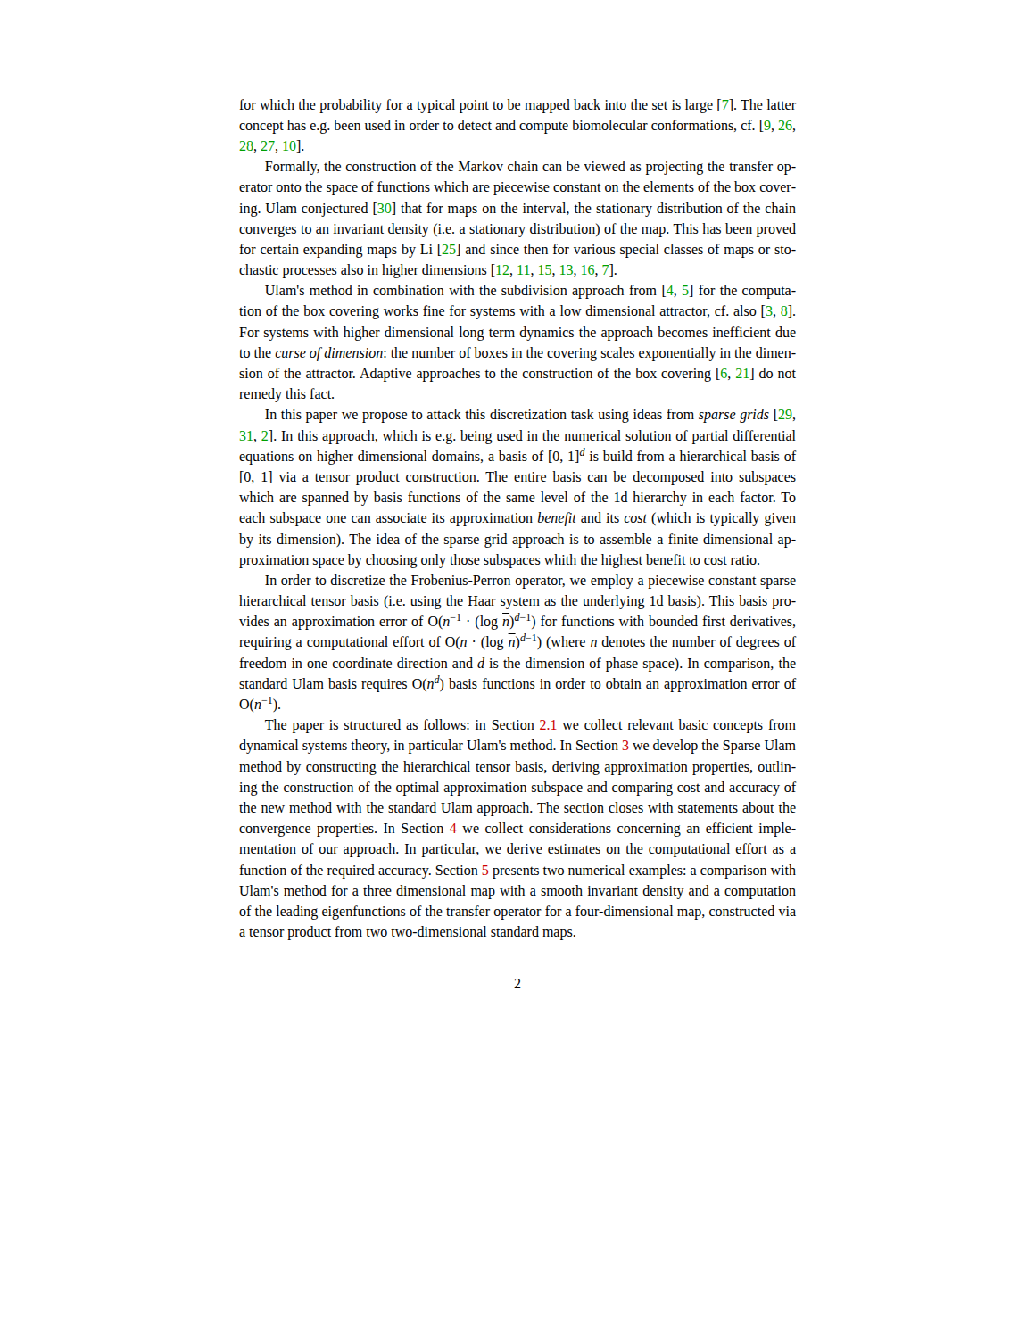for which the probability for a typical point to be mapped back into the set is large [7]. The latter concept has e.g. been used in order to detect and compute biomolecular conformations, cf. [9, 26, 28, 27, 10].
Formally, the construction of the Markov chain can be viewed as projecting the transfer operator onto the space of functions which are piecewise constant on the elements of the box covering. Ulam conjectured [30] that for maps on the interval, the stationary distribution of the chain converges to an invariant density (i.e. a stationary distribution) of the map. This has been proved for certain expanding maps by Li [25] and since then for various special classes of maps or stochastic processes also in higher dimensions [12, 11, 15, 13, 16, 7].
Ulam's method in combination with the subdivision approach from [4, 5] for the computation of the box covering works fine for systems with a low dimensional attractor, cf. also [3, 8]. For systems with higher dimensional long term dynamics the approach becomes inefficient due to the curse of dimension: the number of boxes in the covering scales exponentially in the dimension of the attractor. Adaptive approaches to the construction of the box covering [6, 21] do not remedy this fact.
In this paper we propose to attack this discretization task using ideas from sparse grids [29, 31, 2]. In this approach, which is e.g. being used in the numerical solution of partial differential equations on higher dimensional domains, a basis of [0, 1]d is build from a hierarchical basis of [0, 1] via a tensor product construction. The entire basis can be decomposed into subspaces which are spanned by basis functions of the same level of the 1d hierarchy in each factor. To each subspace one can associate its approximation benefit and its cost (which is typically given by its dimension). The idea of the sparse grid approach is to assemble a finite dimensional approximation space by choosing only those subspaces whith the highest benefit to cost ratio.
In order to discretize the Frobenius-Perron operator, we employ a piecewise constant sparse hierarchical tensor basis (i.e. using the Haar system as the underlying 1d basis). This basis provides an approximation error of O(n−1 · (log n)d−1) for functions with bounded first derivatives, requiring a computational effort of O(n · (log n)d−1) (where n denotes the number of degrees of freedom in one coordinate direction and d is the dimension of phase space). In comparison, the standard Ulam basis requires O(nd) basis functions in order to obtain an approximation error of O(n−1).
The paper is structured as follows: in Section 2.1 we collect relevant basic concepts from dynamical systems theory, in particular Ulam's method. In Section 3 we develop the Sparse Ulam method by constructing the hierarchical tensor basis, deriving approximation properties, outlining the construction of the optimal approximation subspace and comparing cost and accuracy of the new method with the standard Ulam approach. The section closes with statements about the convergence properties. In Section 4 we collect considerations concerning an efficient implementation of our approach. In particular, we derive estimates on the computational effort as a function of the required accuracy. Section 5 presents two numerical examples: a comparison with Ulam's method for a three dimensional map with a smooth invariant density and a computation of the leading eigenfunctions of the transfer operator for a four-dimensional map, constructed via a tensor product from two two-dimensional standard maps.
2